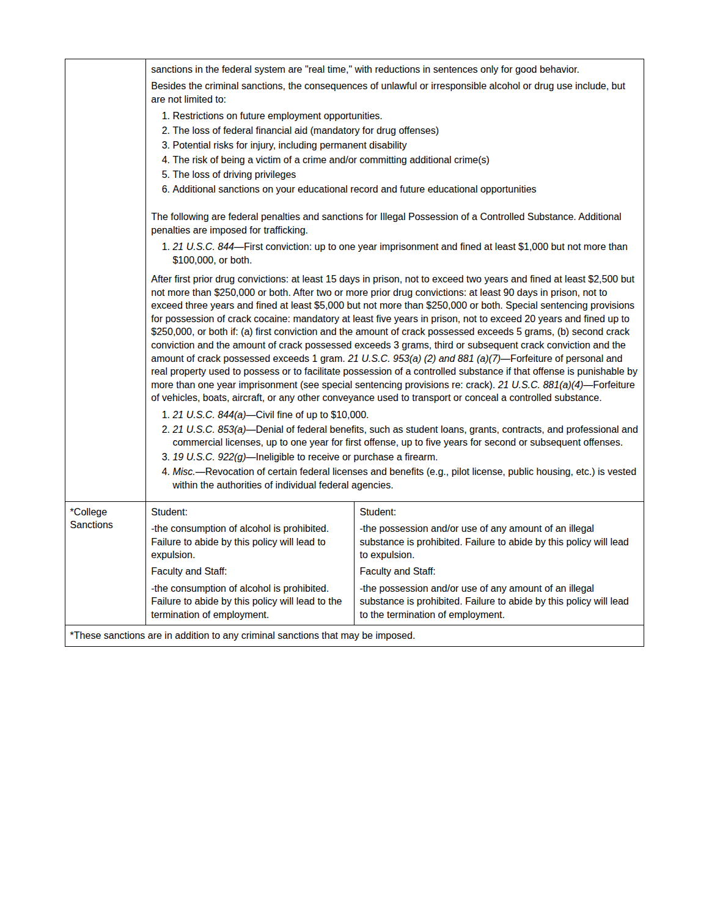| | sanctions in the federal system are "real time," with reductions in sentences only for good behavior. Besides the criminal sanctions, the consequences of unlawful or irresponsible alcohol or drug use include, but are not limited to: Restrictions on future employment opportunities. The loss of federal financial aid (mandatory for drug offenses) Potential risks for injury, including permanent disability The risk of being a victim of a crime and/or committing additional crime(s) The loss of driving privileges Additional sanctions on your educational record and future educational opportunities The following are federal penalties and sanctions for Illegal Possession of a Controlled Substance. Additional penalties are imposed for trafficking. 21 U.S.C. 844 —First conviction: up to one year imprisonment and fined at least $1,000 but not more than $100,000, or both. After first prior drug convictions: at least 15 days in prison, not to exceed two years and fined at least $2,500 but not more than $250,000 or both. After two or more prior drug convictions: at least 90 days in prison, not to exceed three years and fined at least $5,000 but not more than $250,000 or both. Special sentencing provisions for possession of crack cocaine: mandatory at least five years in prison, not to exceed 20 years and fined up to $250,000, or both if: (a) first conviction and the amount of crack possessed exceeds 5 grams, (b) second crack conviction and the amount of crack possessed exceeds 3 grams, third or subsequent crack conviction and the amount of crack possessed exceeds 1 gram. 21 U.S.C. 953(a) (2) and 881 (a)(7) —Forfeiture of personal and real property used to possess or to facilitate possession of a controlled substance if that offense is punishable by more than one year imprisonment (see special sentencing provisions re: crack). 21 U.S.C. 881(a)(4) —Forfeiture of vehicles, boats, aircraft, or any other conveyance used to transport or conceal a controlled substance. 21 U.S.C. 844(a) —Civil fine of up to $10,000. 21 U.S.C. 853(a) —Denial of federal benefits, such as student loans, grants, contracts, and professional and commercial licenses, up to one year for first offense, up to five years for second or subsequent offenses. 19 U.S.C. 922(g) —Ineligible to receive or purchase a firearm. Misc. —Revocation of certain federal licenses and benefits (e.g., pilot license, public housing, etc.) is vested within the authorities of individual federal agencies. |
| *College Sanctions | Student: -the consumption of alcohol is prohibited. Failure to abide by this policy will lead to expulsion. Faculty and Staff: -the consumption of alcohol is prohibited. Failure to abide by this policy will lead to the termination of employment. | Student: -the possession and/or use of any amount of an illegal substance is prohibited. Failure to abide by this policy will lead to expulsion. Faculty and Staff: -the possession and/or use of any amount of an illegal substance is prohibited. Failure to abide by this policy will lead to the termination of employment. |
| *These sanctions are in addition to any criminal sanctions that may be imposed. |